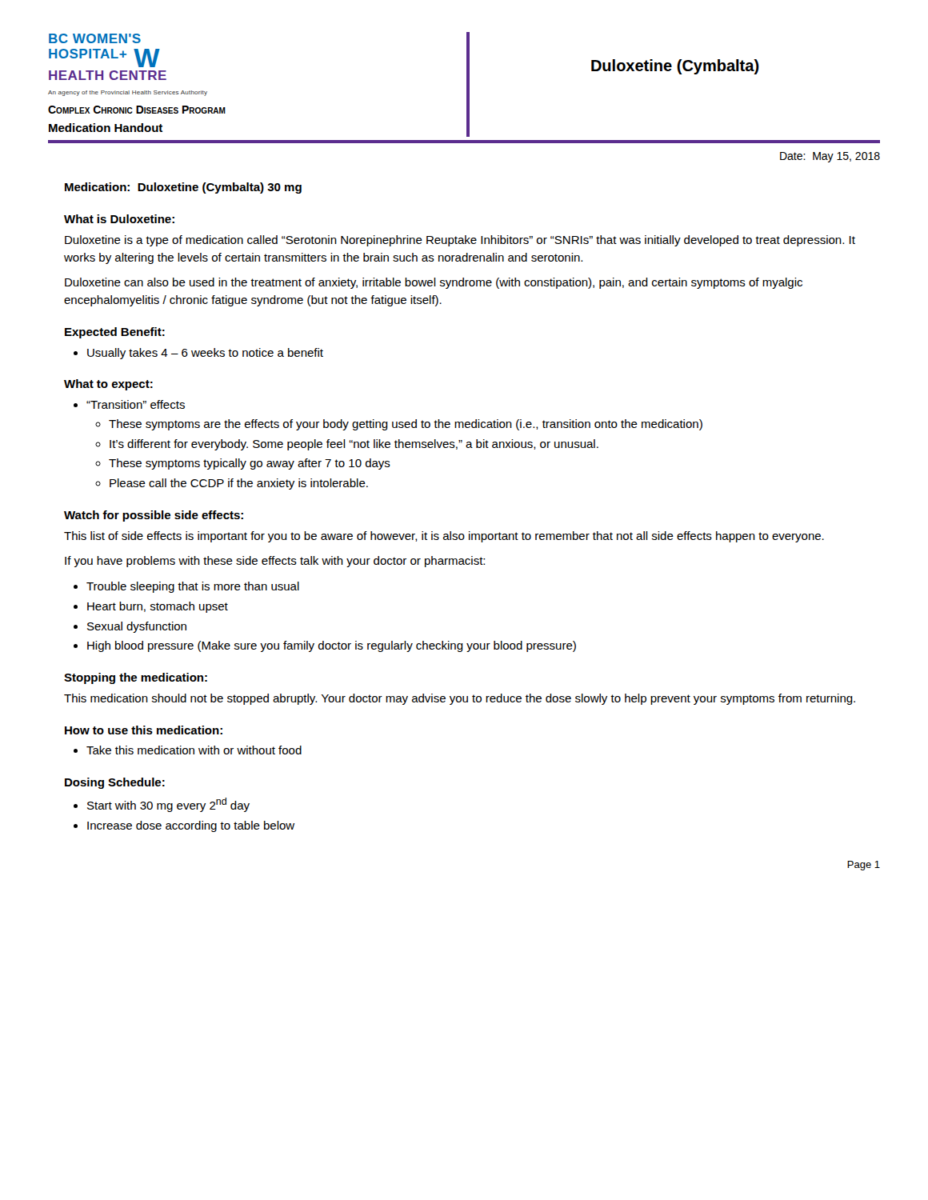BC WOMEN'S
HOSPITAL+W
HEALTH CENTRE
An agency of the Provincial Health Services Authority
Complex Chronic Diseases Program
Medication Handout
Duloxetine (Cymbalta)
Date: May 15, 2018
Medication: Duloxetine (Cymbalta) 30 mg
What is Duloxetine:
Duloxetine is a type of medication called “Serotonin Norepinephrine Reuptake Inhibitors” or “SNRIs” that was initially developed to treat depression. It works by altering the levels of certain transmitters in the brain such as noradrenalin and serotonin.
Duloxetine can also be used in the treatment of anxiety, irritable bowel syndrome (with constipation), pain, and certain symptoms of myalgic encephalomyelitis / chronic fatigue syndrome (but not the fatigue itself).
Expected Benefit:
Usually takes 4 – 6 weeks to notice a benefit
What to expect:
“Transition” effects
These symptoms are the effects of your body getting used to the medication (i.e., transition onto the medication)
It’s different for everybody. Some people feel “not like themselves,” a bit anxious, or unusual.
These symptoms typically go away after 7 to 10 days
Please call the CCDP if the anxiety is intolerable.
Watch for possible side effects:
This list of side effects is important for you to be aware of however, it is also important to remember that not all side effects happen to everyone.
If you have problems with these side effects talk with your doctor or pharmacist:
Trouble sleeping that is more than usual
Heart burn, stomach upset
Sexual dysfunction
High blood pressure (Make sure you family doctor is regularly checking your blood pressure)
Stopping the medication:
This medication should not be stopped abruptly. Your doctor may advise you to reduce the dose slowly to help prevent your symptoms from returning.
How to use this medication:
Take this medication with or without food
Dosing Schedule:
Start with 30 mg every 2nd day
Increase dose according to table below
Page 1